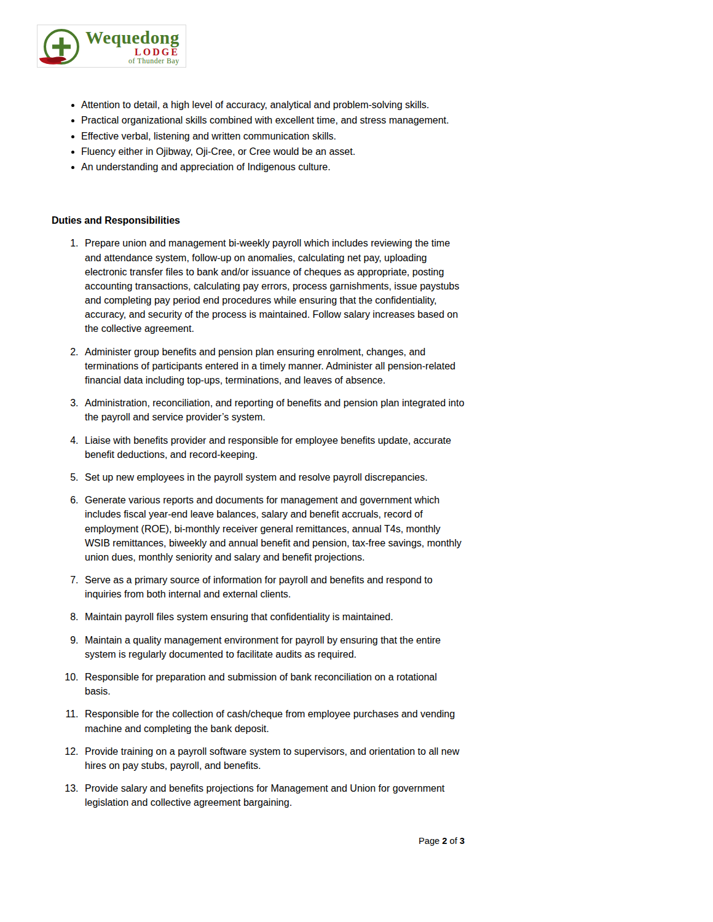Wequedong LODGE of Thunder Bay
Attention to detail, a high level of accuracy, analytical and problem-solving skills.
Practical organizational skills combined with excellent time, and stress management.
Effective verbal, listening and written communication skills.
Fluency either in Ojibway, Oji-Cree, or Cree would be an asset.
An understanding and appreciation of Indigenous culture.
Duties and Responsibilities
Prepare union and management bi-weekly payroll which includes reviewing the time and attendance system, follow-up on anomalies, calculating net pay, uploading electronic transfer files to bank and/or issuance of cheques as appropriate, posting accounting transactions, calculating pay errors, process garnishments, issue paystubs and completing pay period end procedures while ensuring that the confidentiality, accuracy, and security of the process is maintained. Follow salary increases based on the collective agreement.
Administer group benefits and pension plan ensuring enrolment, changes, and terminations of participants entered in a timely manner. Administer all pension-related financial data including top-ups, terminations, and leaves of absence.
Administration, reconciliation, and reporting of benefits and pension plan integrated into the payroll and service provider’s system.
Liaise with benefits provider and responsible for employee benefits update, accurate benefit deductions, and record-keeping.
Set up new employees in the payroll system and resolve payroll discrepancies.
Generate various reports and documents for management and government which includes fiscal year-end leave balances, salary and benefit accruals, record of employment (ROE), bi-monthly receiver general remittances, annual T4s, monthly WSIB remittances, biweekly and annual benefit and pension, tax-free savings, monthly union dues, monthly seniority and salary and benefit projections.
Serve as a primary source of information for payroll and benefits and respond to inquiries from both internal and external clients.
Maintain payroll files system ensuring that confidentiality is maintained.
Maintain a quality management environment for payroll by ensuring that the entire system is regularly documented to facilitate audits as required.
Responsible for preparation and submission of bank reconciliation on a rotational basis.
Responsible for the collection of cash/cheque from employee purchases and vending machine and completing the bank deposit.
Provide training on a payroll software system to supervisors, and orientation to all new hires on pay stubs, payroll, and benefits.
Provide salary and benefits projections for Management and Union for government legislation and collective agreement bargaining.
Page 2 of 3